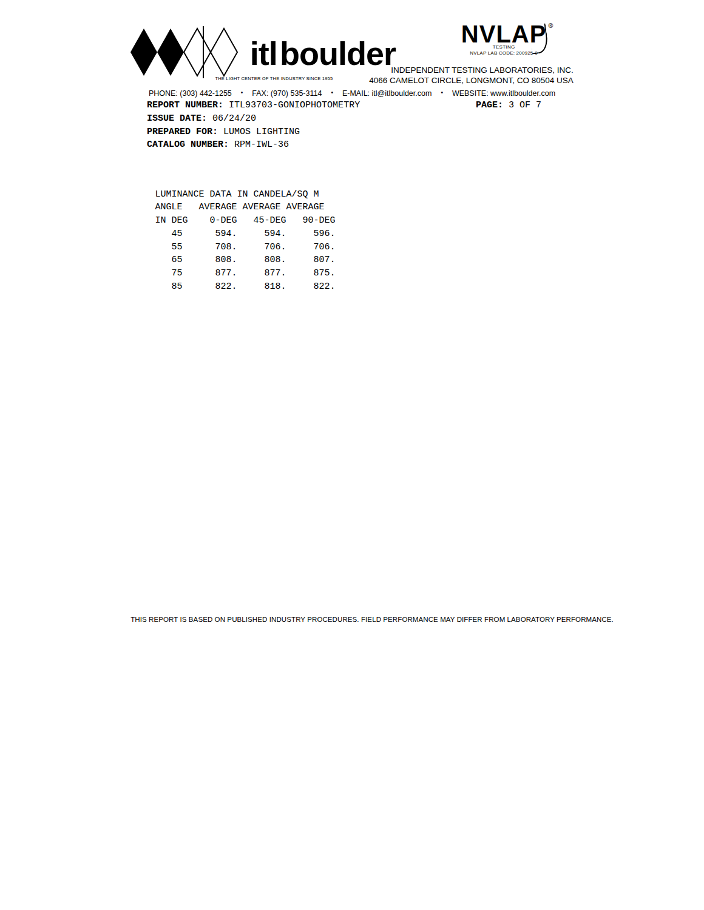itl boulder
THE LIGHT CENTER OF THE INDUSTRY SINCE 1955
NVLAP ®
TESTING
NVLAP LAB CODE: 200925-0
INDEPENDENT TESTING LABORATORIES, INC.
4066 CAMELOT CIRCLE, LONGMONT, CO 80504 USA
PHONE: (303) 442-1255 • FAX: (970) 535-3114 • E-MAIL: itl@itlboulder.com • WEBSITE: www.itlboulder.com
PAGE: 3 OF 7
REPORT NUMBER: ITL93703-GONIOPHOTOMETRY
ISSUE DATE: 06/24/20
PREPARED FOR: LUMOS LIGHTING
CATALOG NUMBER: RPM-IWL-36
LUMINANCE DATA IN CANDELA/SQ M ANGLE AVERAGE AVERAGE AVERAGE IN DEG 0-DEG 45-DEG 90-DEG 45 594. 594. 596. 55 708. 706. 706. 65 808. 808. 807. 75 877. 877. 875. 85 822. 818. 822.
THIS REPORT IS BASED ON PUBLISHED INDUSTRY PROCEDURES. FIELD PERFORMANCE MAY DIFFER FROM LABORATORY PERFORMANCE.